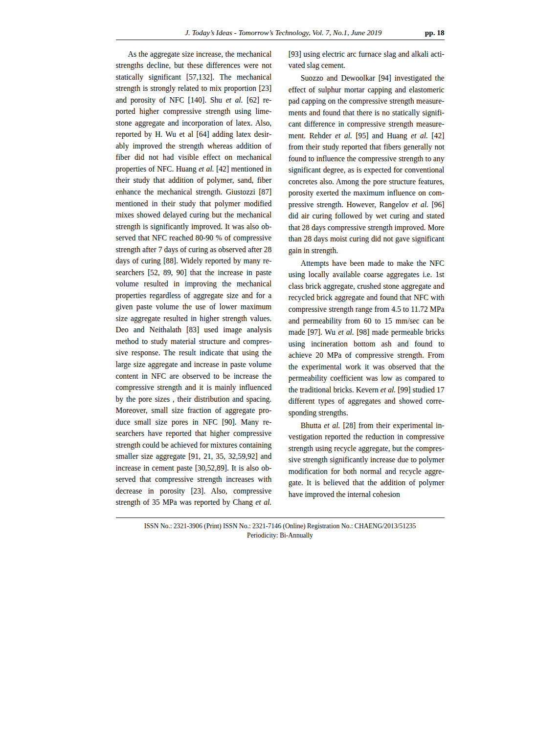J. Today’s Ideas - Tomorrow’s Technology, Vol. 7, No.1, June 2019 pp. 18
As the aggregate size increase, the mechanical strengths decline, but these differences were not statically significant [57,132]. The mechanical strength is strongly related to mix proportion [23] and porosity of NFC [140]. Shu et al. [62] reported higher compressive strength using limestone aggregate and incorporation of latex. Also, reported by H. Wu et al [64] adding latex desirably improved the strength whereas addition of fiber did not had visible effect on mechanical properties of NFC. Huang et al. [42] mentioned in their study that addition of polymer, sand, fiber enhance the mechanical strength. Giustozzi [87] mentioned in their study that polymer modified mixes showed delayed curing but the mechanical strength is significantly improved. It was also observed that NFC reached 80-90 % of compressive strength after 7 days of curing as observed after 28 days of curing [88]. Widely reported by many researchers [52, 89, 90] that the increase in paste volume resulted in improving the mechanical properties regardless of aggregate size and for a given paste volume the use of lower maximum size aggregate resulted in higher strength values. Deo and Neithalath [83] used image analysis method to study material structure and compressive response. The result indicate that using the large size aggregate and increase in paste volume content in NFC are observed to be increase the compressive strength and it is mainly influenced by the pore sizes , their distribution and spacing. Moreover, small size fraction of aggregate produce small size pores in NFC [90]. Many researchers have reported that higher compressive strength could be achieved for mixtures containing smaller size aggregate [91, 21, 35, 32,59,92] and increase in cement paste [30,52,89]. It is also observed that compressive strength increases with decrease in porosity [23]. Also, compressive strength of 35 MPa was reported by Chang et al. [93] using electric arc furnace slag and alkali activated slag cement.
Suozzo and Dewoolkar [94] investigated the effect of sulphur mortar capping and elastomeric pad capping on the compressive strength measurements and found that there is no statically significant difference in compressive strength measurement. Rehder et al. [95] and Huang et al. [42] from their study reported that fibers generally not found to influence the compressive strength to any significant degree, as is expected for conventional concretes also. Among the pore structure features, porosity exerted the maximum influence on compressive strength. However, Rangelov et al. [96] did air curing followed by wet curing and stated that 28 days compressive strength improved. More than 28 days moist curing did not gave significant gain in strength.
Attempts have been made to make the NFC using locally available coarse aggregates i.e. 1st class brick aggregate, crushed stone aggregate and recycled brick aggregate and found that NFC with compressive strength range from 4.5 to 11.72 MPa and permeability from 60 to 15 mm/sec can be made [97]. Wu et al. [98] made permeable bricks using incineration bottom ash and found to achieve 20 MPa of compressive strength. From the experimental work it was observed that the permeability coefficient was low as compared to the traditional bricks. Kevern et al. [99] studied 17 different types of aggregates and showed corresponding strengths.
Bhutta et al. [28] from their experimental investigation reported the reduction in compressive strength using recycle aggregate, but the compressive strength significantly increase due to polymer modification for both normal and recycle aggregate. It is believed that the addition of polymer have improved the internal cohesion
ISSN No.: 2321-3906 (Print) ISSN No.: 2321-7146 (Online) Registration No.: CHAENG/2013/51235
Periodicity: Bi-Annually